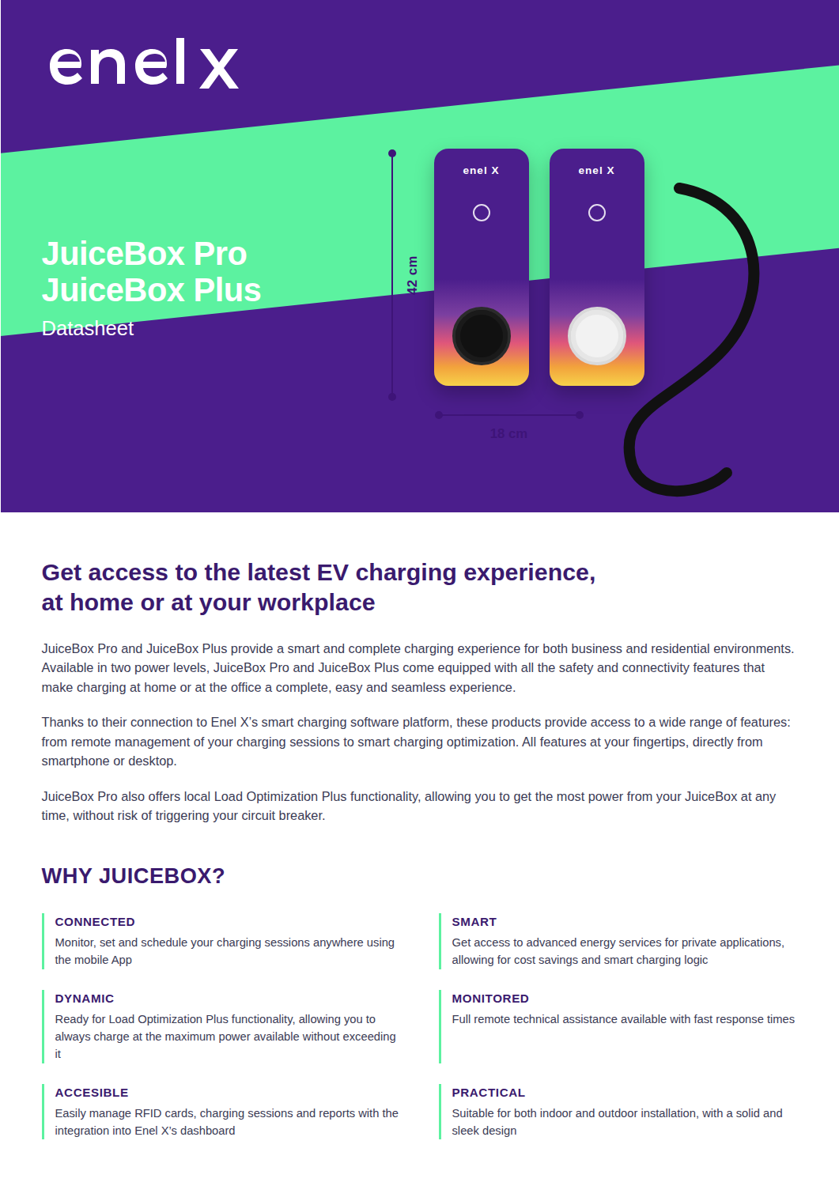JuiceBox Pro JuiceBox Plus
Datasheet
42 cm
18 cm
enel X
enel X
Get access to the latest EV charging experience,
at home or at your workplace
JuiceBox Pro and JuiceBox Plus provide a smart and complete charging experience for both business and residential environments. Available in two power levels, JuiceBox Pro and JuiceBox Plus come equipped with all the safety and connectivity features that make charging at home or at the office a complete, easy and seamless experience.
Thanks to their connection to Enel X’s smart charging software platform, these products provide access to a wide range of features: from remote management of your charging sessions to smart charging optimization. All features at your fingertips, directly from smartphone or desktop.
JuiceBox Pro also offers local Load Optimization Plus functionality, allowing you to get the most power from your JuiceBox at any time, without risk of triggering your circuit breaker.
WHY JUICEBOX?
Connected
Monitor, set and schedule your charging sessions anywhere using the mobile App
Smart
Get access to advanced energy services for private applications, allowing for cost savings and smart charging logic
Dynamic
Ready for Load Optimization Plus functionality, allowing you to always charge at the maximum power available without exceeding it
Monitored
Full remote technical assistance available with fast response times
Accesible
Easily manage RFID cards, charging sessions and reports with the integration into Enel X’s dashboard
Practical
Suitable for both indoor and outdoor installation, with a solid and sleek design